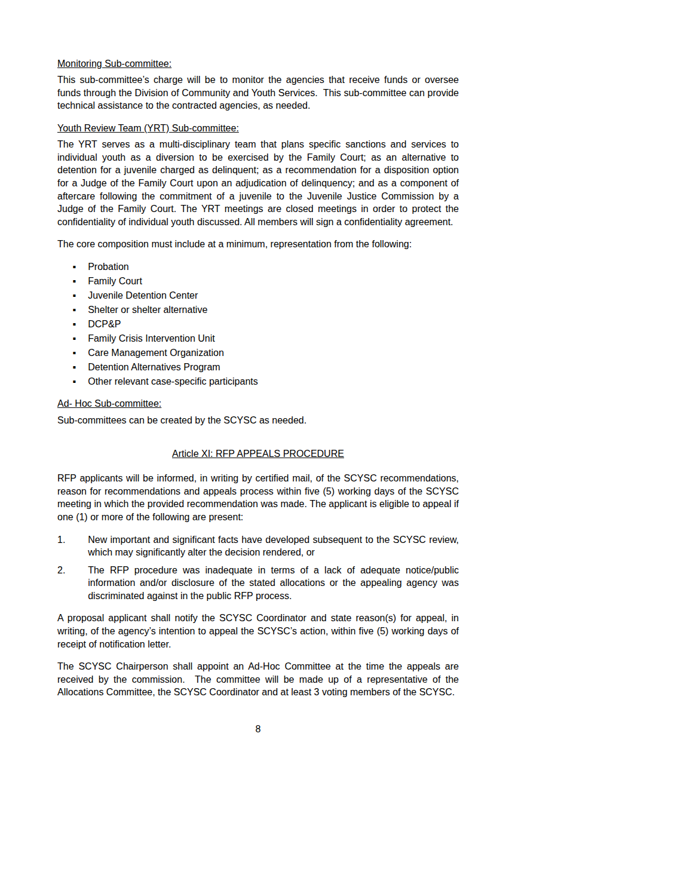Monitoring Sub-committee:
This sub-committee’s charge will be to monitor the agencies that receive funds or oversee funds through the Division of Community and Youth Services. This sub-committee can provide technical assistance to the contracted agencies, as needed.
Youth Review Team (YRT) Sub-committee:
The YRT serves as a multi-disciplinary team that plans specific sanctions and services to individual youth as a diversion to be exercised by the Family Court; as an alternative to detention for a juvenile charged as delinquent; as a recommendation for a disposition option for a Judge of the Family Court upon an adjudication of delinquency; and as a component of aftercare following the commitment of a juvenile to the Juvenile Justice Commission by a Judge of the Family Court. The YRT meetings are closed meetings in order to protect the confidentiality of individual youth discussed. All members will sign a confidentiality agreement.
The core composition must include at a minimum, representation from the following:
Probation
Family Court
Juvenile Detention Center
Shelter or shelter alternative
DCP&P
Family Crisis Intervention Unit
Care Management Organization
Detention Alternatives Program
Other relevant case-specific participants
Ad- Hoc Sub-committee:
Sub-committees can be created by the SCYSC as needed.
Article XI: RFP APPEALS PROCEDURE
RFP applicants will be informed, in writing by certified mail, of the SCYSC recommendations, reason for recommendations and appeals process within five (5) working days of the SCYSC meeting in which the provided recommendation was made. The applicant is eligible to appeal if one (1) or more of the following are present:
New important and significant facts have developed subsequent to the SCYSC review, which may significantly alter the decision rendered, or
The RFP procedure was inadequate in terms of a lack of adequate notice/public information and/or disclosure of the stated allocations or the appealing agency was discriminated against in the public RFP process.
A proposal applicant shall notify the SCYSC Coordinator and state reason(s) for appeal, in writing, of the agency’s intention to appeal the SCYSC’s action, within five (5) working days of receipt of notification letter.
The SCYSC Chairperson shall appoint an Ad-Hoc Committee at the time the appeals are received by the commission. The committee will be made up of a representative of the Allocations Committee, the SCYSC Coordinator and at least 3 voting members of the SCYSC.
8